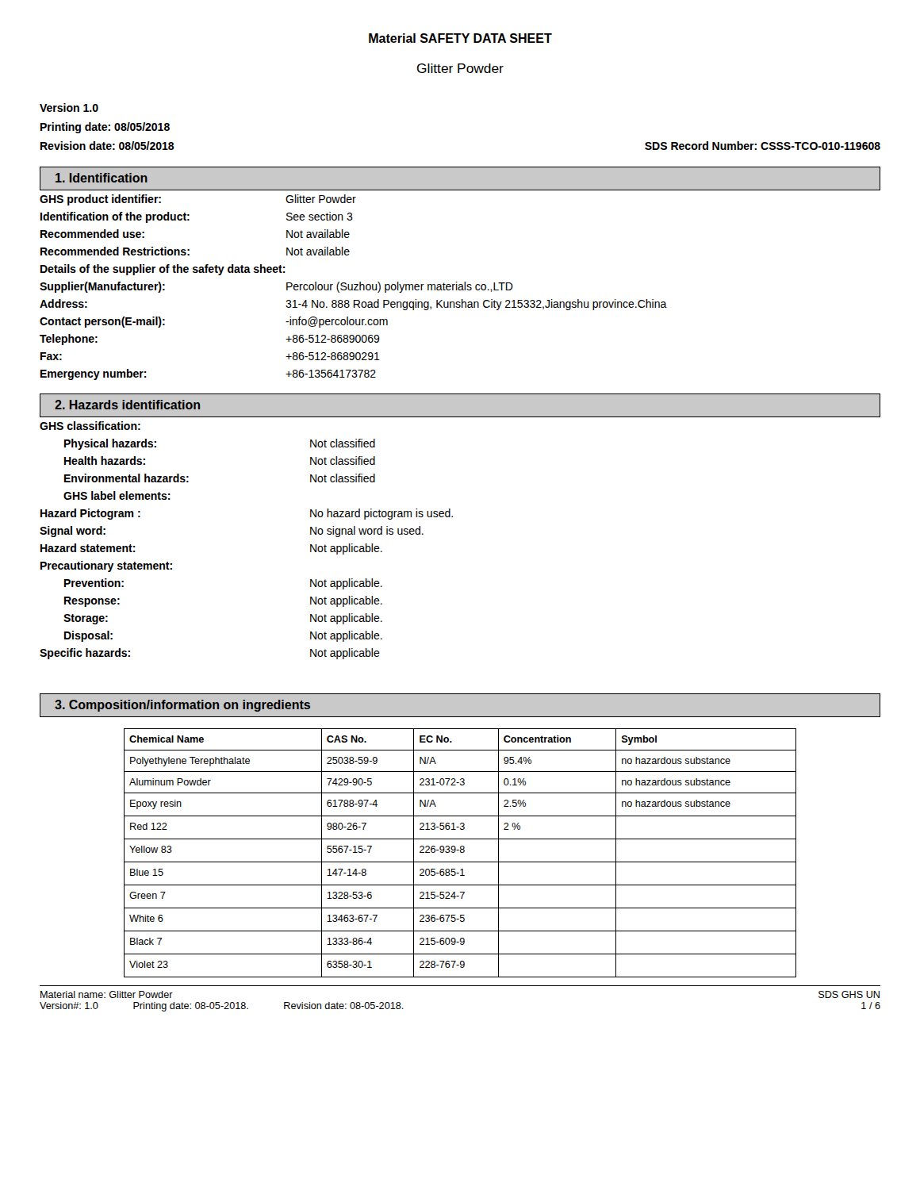Material SAFETY DATA SHEET
Glitter Powder
Version 1.0
Printing date: 08/05/2018
Revision date: 08/05/2018 SDS Record Number: CSSS-TCO-010-119608
1. Identification
| GHS product identifier: | Glitter Powder |
| Identification of the product: | See section 3 |
| Recommended use: | Not available |
| Recommended Restrictions: | Not available |
| Details of the supplier of the safety data sheet: |
| Supplier(Manufacturer): | Percolour (Suzhou) polymer materials co.,LTD |
| Address: | 31-4 No. 888 Road Pengqing, Kunshan City 215332,Jiangshu province.China |
| Contact person(E-mail): | -info@percolour.com |
| Telephone: | +86-512-86890069 |
| Fax: | +86-512-86890291 |
| Emergency number: | +86-13564173782 |
2. Hazards identification
| GHS classification: |
| Physical hazards: | Not classified |
| Health hazards: | Not classified |
| Environmental hazards: | Not classified |
| GHS label elements: | |
| Hazard Pictogram : | No hazard pictogram is used. |
| Signal word: | No signal word is used. |
| Hazard statement: | Not applicable. |
| Precautionary statement: |
| Prevention: | Not applicable. |
| Response: | Not applicable. |
| Storage: | Not applicable. |
| Disposal: | Not applicable. |
| Specific hazards: | Not applicable |
3. Composition/information on ingredients
| Chemical Name | CAS No. | EC No. | Concentration | Symbol |
| --- | --- | --- | --- | --- |
| Polyethylene Terephthalate | 25038-59-9 | N/A | 95.4% | no hazardous substance |
| Aluminum Powder | 7429-90-5 | 231-072-3 | 0.1% | no hazardous substance |
| Epoxy resin | 61788-97-4 | N/A | 2.5% | no hazardous substance |
| Red 122 | 980-26-7 | 213-561-3 | 2 % | |
| Yellow 83 | 5567-15-7 | 226-939-8 | | |
| Blue 15 | 147-14-8 | 205-685-1 | | |
| Green 7 | 1328-53-6 | 215-524-7 | | |
| White 6 | 13463-67-7 | 236-675-5 | | |
| Black 7 | 1333-86-4 | 215-609-9 | | |
| Violet 23 | 6358-30-1 | 228-767-9 | | |
Material name: Glitter Powder SDS GHS UN
Version#: 1.0 Printing date: 08-05-2018. Revision date: 08-05-2018. 1 / 6